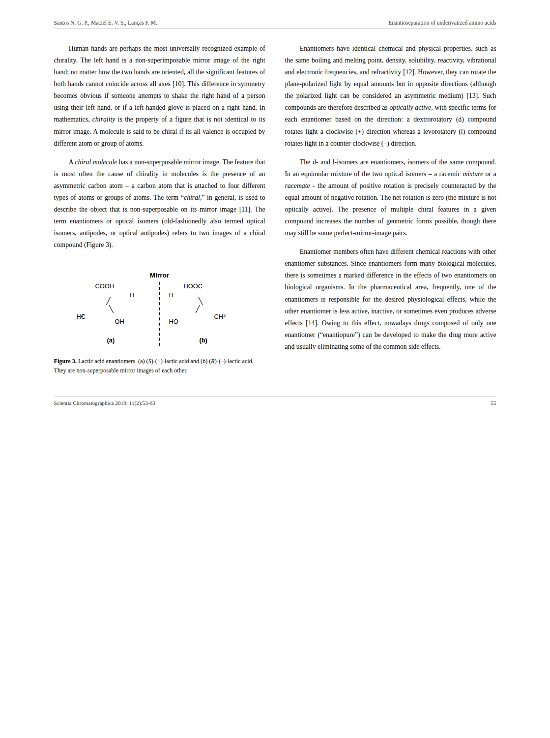Santos N. G. P., Maciel E. V. S., Lanças F. M.
Enantioseparation of underivatized amino acids
Human hands are perhaps the most universally recognized example of chirality. The left hand is a non-superimposable mirror image of the right hand; no matter how the two hands are oriented, all the significant features of both hands cannot coincide across all axes [10]. This difference in symmetry becomes obvious if someone attempts to shake the right hand of a person using their left hand, or if a left-handed glove is placed on a right hand. In mathematics, chirality is the property of a figure that is not identical to its mirror image. A molecule is said to be chiral if its all valence is occupied by different atom or group of atoms.
A chiral molecule has a non-superposable mirror image. The feature that is most often the cause of chirality in molecules is the presence of an asymmetric carbon atom – a carbon atom that is attached to four different types of atoms or groups of atoms. The term “chiral,” in general, is used to describe the object that is non-superposable on its mirror image [11]. The term enantiomers or optical isomers (old-fashionedly also termed optical isomers, antipodes, or optical antipodes) refers to two images of a chiral compound (Figure 3).
Mirror
COOH H H3 C OH ╱ ╲ (a)
HOOC H HO CH3 ╲ ╱ (b)
Figure 3. Lactic acid enantiomers. (a) (S)-(+)-lactic acid and (b) (R)-(–)-lactic acid. They are non-superposable mirror images of each other.
Enantiomers have identical chemical and physical properties, such as the same boiling and melting point, density, solubility, reactivity, vibrational and electronic frequencies, and refractivity [12]. However, they can rotate the plane-polarized light by equal amounts but in opposite directions (although the polarized light can be considered an asymmetric medium) [13]. Such compounds are therefore described as optically active, with specific terms for each enantiomer based on the direction: a dextrorotatory (d) compound rotates light a clockwise (+) direction whereas a levorotatory (l) compound rotates light in a counter-clockwise (–) direction.
The d- and l-isomers are enantiomers, isomers of the same compound. In an equimolar mixture of the two optical isomers – a racemic mixture or a racemate - the amount of positive rotation is precisely counteracted by the equal amount of negative rotation. The net rotation is zero (the mixture is not optically active). The presence of multiple chiral features in a given compound increases the number of geometric forms possible, though there may still be some perfect-mirror-image pairs.
Enantiomer members often have different chemical reactions with other enantiomer substances. Since enantiomers form many biological molecules, there is sometimes a marked difference in the effects of two enantiomers on biological organisms. In the pharmaceutical area, frequently, one of the enantiomers is responsible for the desired physiological effects, while the other enantiomer is less active, inactive, or sometimes even produces adverse effects [14]. Owing to this effect, nowadays drugs composed of only one enantiomer (“enantiopure”) can be developed to make the drug more active and usually eliminating some of the common side effects.
Scientia Chromatographica 2019; 11(2):53-63
55